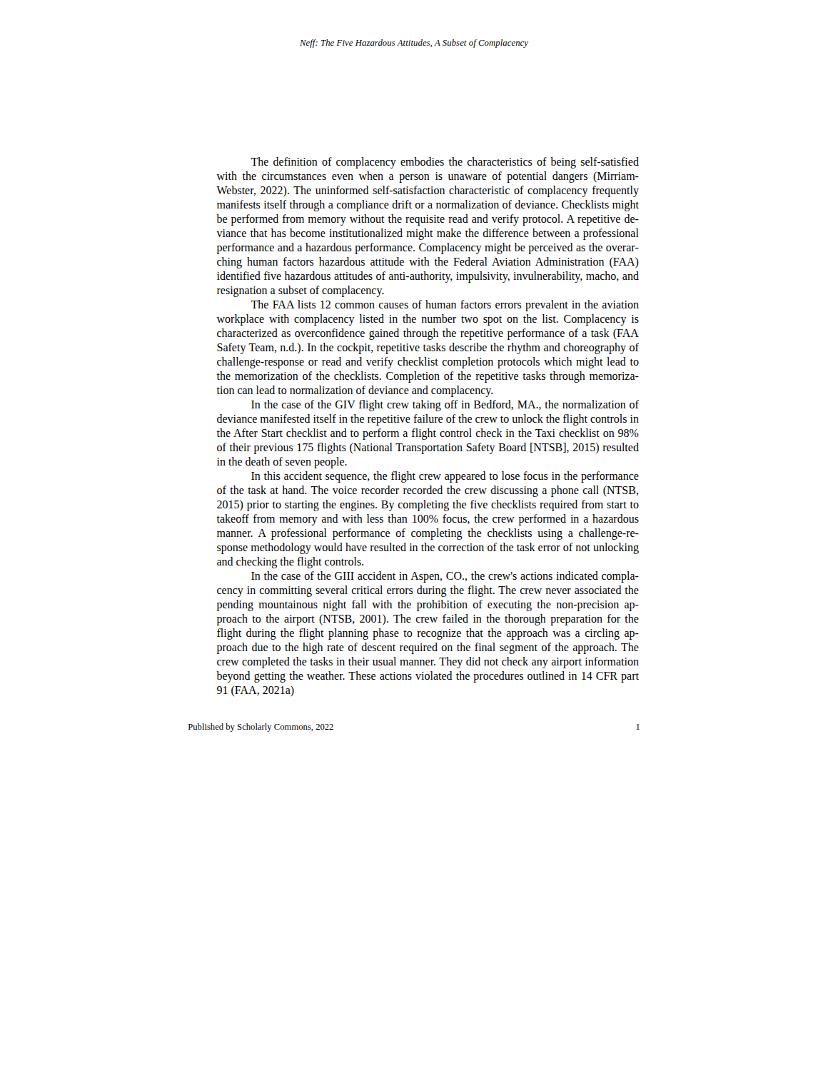Neff: The Five Hazardous Attitudes, A Subset of Complacency
The definition of complacency embodies the characteristics of being self-satisfied with the circumstances even when a person is unaware of potential dangers (Mirriam-Webster, 2022). The uninformed self-satisfaction characteristic of complacency frequently manifests itself through a compliance drift or a normalization of deviance. Checklists might be performed from memory without the requisite read and verify protocol. A repetitive deviance that has become institutionalized might make the difference between a professional performance and a hazardous performance. Complacency might be perceived as the overarching human factors hazardous attitude with the Federal Aviation Administration (FAA) identified five hazardous attitudes of anti-authority, impulsivity, invulnerability, macho, and resignation a subset of complacency.
The FAA lists 12 common causes of human factors errors prevalent in the aviation workplace with complacency listed in the number two spot on the list. Complacency is characterized as overconfidence gained through the repetitive performance of a task (FAA Safety Team, n.d.). In the cockpit, repetitive tasks describe the rhythm and choreography of challenge-response or read and verify checklist completion protocols which might lead to the memorization of the checklists. Completion of the repetitive tasks through memorization can lead to normalization of deviance and complacency.
In the case of the GIV flight crew taking off in Bedford, MA., the normalization of deviance manifested itself in the repetitive failure of the crew to unlock the flight controls in the After Start checklist and to perform a flight control check in the Taxi checklist on 98% of their previous 175 flights (National Transportation Safety Board [NTSB], 2015) resulted in the death of seven people.
In this accident sequence, the flight crew appeared to lose focus in the performance of the task at hand. The voice recorder recorded the crew discussing a phone call (NTSB, 2015) prior to starting the engines. By completing the five checklists required from start to takeoff from memory and with less than 100% focus, the crew performed in a hazardous manner. A professional performance of completing the checklists using a challenge-response methodology would have resulted in the correction of the task error of not unlocking and checking the flight controls.
In the case of the GIII accident in Aspen, CO., the crew's actions indicated complacency in committing several critical errors during the flight. The crew never associated the pending mountainous night fall with the prohibition of executing the non-precision approach to the airport (NTSB, 2001). The crew failed in the thorough preparation for the flight during the flight planning phase to recognize that the approach was a circling approach due to the high rate of descent required on the final segment of the approach. The crew completed the tasks in their usual manner. They did not check any airport information beyond getting the weather. These actions violated the procedures outlined in 14 CFR part 91 (FAA, 2021a)
Published by Scholarly Commons, 2022 1